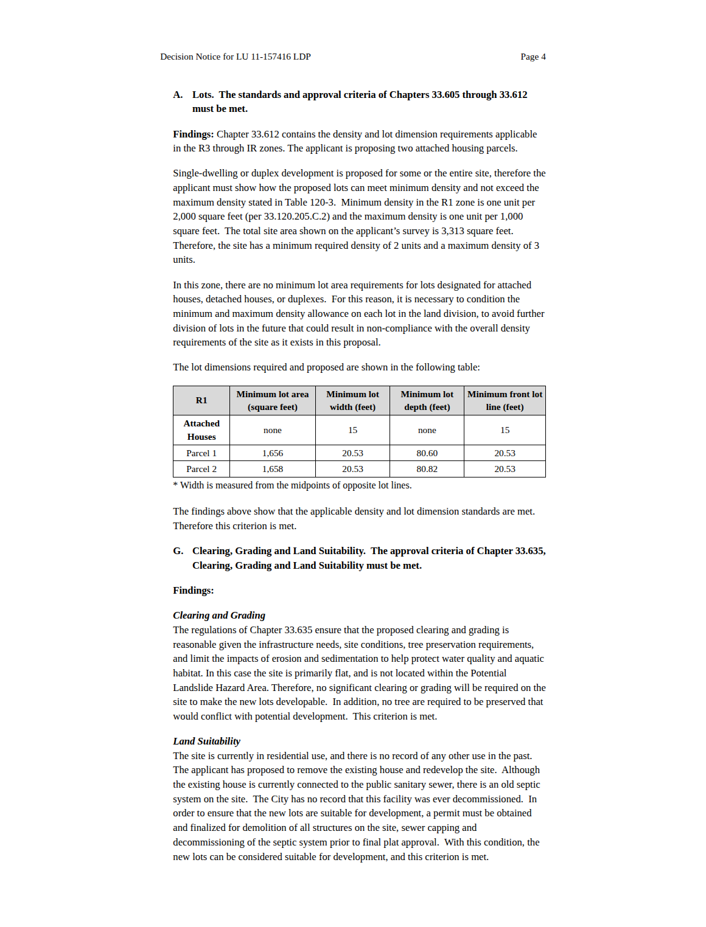Decision Notice for LU 11-157416 LDP
Page 4
A.
Lots. The standards and approval criteria of Chapters 33.605 through 33.612 must be met.
Findings: Chapter 33.612 contains the density and lot dimension requirements applicable in the R3 through IR zones. The applicant is proposing two attached housing parcels.
Single-dwelling or duplex development is proposed for some or the entire site, therefore the applicant must show how the proposed lots can meet minimum density and not exceed the maximum density stated in Table 120-3. Minimum density in the R1 zone is one unit per 2,000 square feet (per 33.120.205.C.2) and the maximum density is one unit per 1,000 square feet. The total site area shown on the applicant’s survey is 3,313 square feet. Therefore, the site has a minimum required density of 2 units and a maximum density of 3 units.
In this zone, there are no minimum lot area requirements for lots designated for attached houses, detached houses, or duplexes. For this reason, it is necessary to condition the minimum and maximum density allowance on each lot in the land division, to avoid further division of lots in the future that could result in non-compliance with the overall density requirements of the site as it exists in this proposal.
The lot dimensions required and proposed are shown in the following table:
| R1 | Minimum lot area (square feet) | Minimum lot width (feet) | Minimum lot depth (feet) | Minimum front lot line (feet) |
| --- | --- | --- | --- | --- |
| Attached Houses | none | 15 | none | 15 |
| Parcel 1 | 1,656 | 20.53 | 80.60 | 20.53 |
| Parcel 2 | 1,658 | 20.53 | 80.82 | 20.53 |
* Width is measured from the midpoints of opposite lot lines.
The findings above show that the applicable density and lot dimension standards are met. Therefore this criterion is met.
G.
Clearing, Grading and Land Suitability. The approval criteria of Chapter 33.635, Clearing, Grading and Land Suitability must be met.
Findings:
Clearing and Grading
The regulations of Chapter 33.635 ensure that the proposed clearing and grading is reasonable given the infrastructure needs, site conditions, tree preservation requirements, and limit the impacts of erosion and sedimentation to help protect water quality and aquatic habitat. In this case the site is primarily flat, and is not located within the Potential Landslide Hazard Area. Therefore, no significant clearing or grading will be required on the site to make the new lots developable. In addition, no tree are required to be preserved that would conflict with potential development. This criterion is met.
Land Suitability
The site is currently in residential use, and there is no record of any other use in the past. The applicant has proposed to remove the existing house and redevelop the site. Although the existing house is currently connected to the public sanitary sewer, there is an old septic system on the site. The City has no record that this facility was ever decommissioned. In order to ensure that the new lots are suitable for development, a permit must be obtained and finalized for demolition of all structures on the site, sewer capping and decommissioning of the septic system prior to final plat approval. With this condition, the new lots can be considered suitable for development, and this criterion is met.